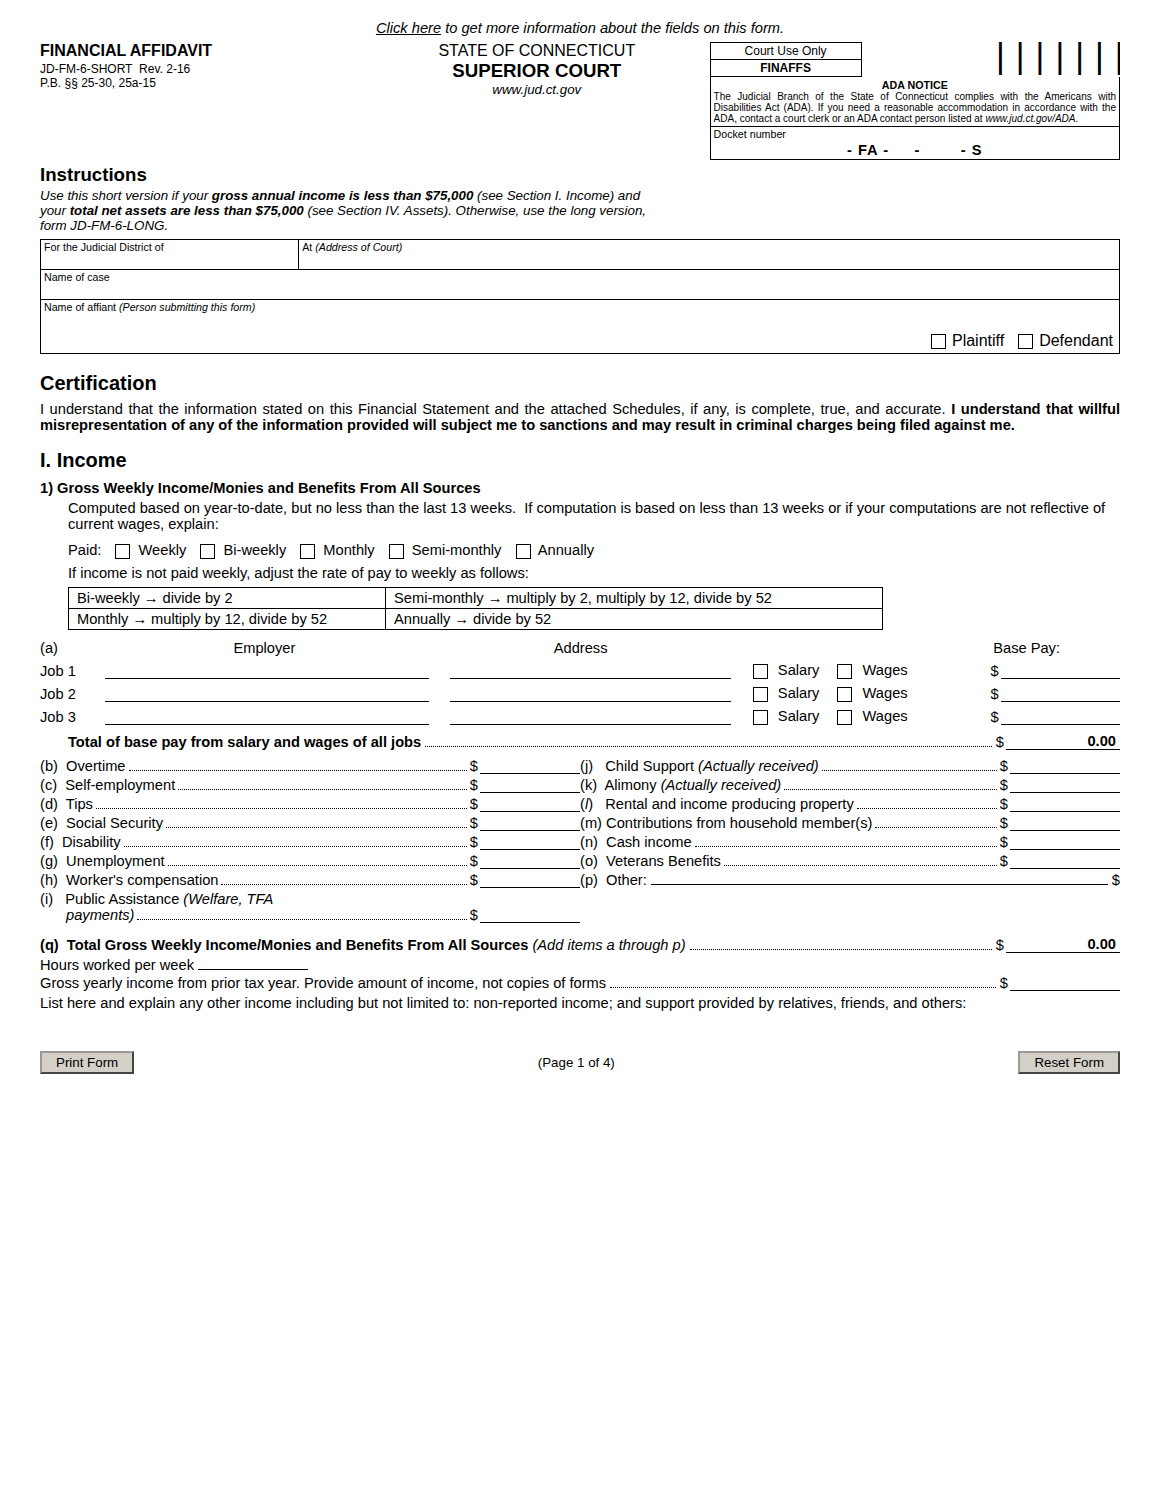Click here to get more information about the fields on this form.
FINANCIAL AFFIDAVIT
JD-FM-6-SHORT Rev. 2-16
P.B. §§ 25-30, 25a-15
STATE OF CONNECTICUT
SUPERIOR COURT
www.jud.ct.gov
Court Use Only
FINAFFS
|||||||||||||||||||||||
ADA NOTICE
The Judicial Branch of the State of Connecticut complies with the Americans with Disabilities Act (ADA). If you need a reasonable accommodation in accordance with the ADA, contact a court clerk or an ADA contact person listed at www.jud.ct.gov/ADA.
Docket number
- FA - - - S
Instructions
Use this short version if your gross annual income is less than $75,000 (see Section I. Income) and your total net assets are less than $75,000 (see Section IV. Assets). Otherwise, use the long version, form JD-FM-6-LONG.
For the Judicial District of
At (Address of Court)
Name of case
Name of affiant (Person submitting this form)
Plaintiff Defendant
Certification
I understand that the information stated on this Financial Statement and the attached Schedules, if any, is complete, true, and accurate. I understand that willful misrepresentation of any of the information provided will subject me to sanctions and may result in criminal charges being filed against me.
I. Income
1) Gross Weekly Income/Monies and Benefits From All Sources
Computed based on year-to-date, but no less than the last 13 weeks. If computation is based on less than 13 weeks or if your computations are not reflective of current wages, explain:
Paid: Weekly Bi-weekly Monthly Semi-monthly Annually
If income is not paid weekly, adjust the rate of pay to weekly as follows:
| Bi-weekly → divide by 2 | Semi-monthly → multiply by 2, multiply by 12, divide by 52 |
| Monthly → multiply by 12, divide by 52 | Annually → divide by 52 |
(a)
Employer
Address
Base Pay:
Job 1
Salary Wages
$
Job 2
Salary Wages
$
Job 3
Salary Wages
$
Total of base pay from salary and wages of all jobs $ 0.00
(b) Overtime $
(c) Self-employment $
(d) Tips $
(e) Social Security $
(f) Disability $
(g) Unemployment $
(h) Worker's compensation $
(i) Public Assistance (Welfare, TFA
payments) $
(j) Child Support (Actually received) $
(k) Alimony (Actually received) $
(l) Rental and income producing property $
(m) Contributions from household member(s) $
(n) Cash income $
(o) Veterans Benefits $
(p) Other: $
(q) Total Gross Weekly Income/Monies and Benefits From All Sources (Add items a through p) $ 0.00
Hours worked per week
Gross yearly income from prior tax year. Provide amount of income, not copies of forms $
List here and explain any other income including but not limited to: non-reported income; and support provided by relatives, friends, and others:
Print Form (Page 1 of 4) Reset Form